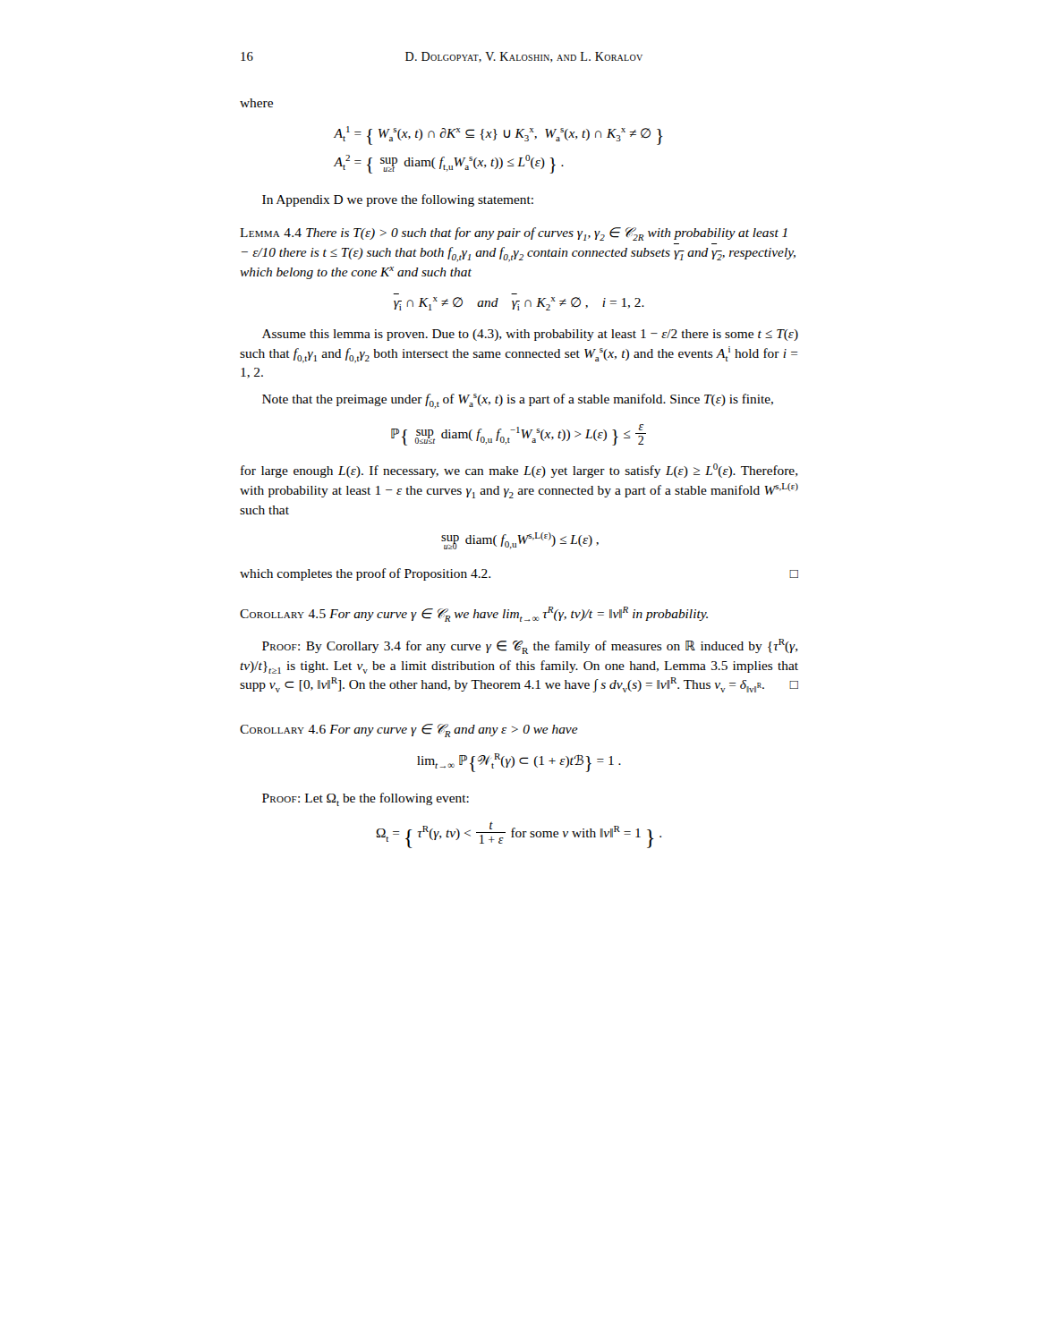16 D. Dolgopyat, V. Kaloshin, and L. Koralov
where
At1 = { Was(x, t) ∩ ∂Kx ⊆ {x} ∪ K3x, Was(x, t) ∩ K3x ≠ ∅ }
At2 = { sup u≥t diam( ft,uWas(x, t)) ≤ L0(ε) } .
In Appendix D we prove the following statement:
Lemma 4.4 There is T(ε) > 0 such that for any pair of curves γ1, γ2 ∈ 𝒞2R with probability at least 1 − ε/10 there is t ≤ T(ε) such that both f0,tγ1 and f0,tγ2 contain connected subsets γ1 and γ2, respectively, which belong to the cone Kx and such that
γi ∩ K1x ≠ ∅ and γi ∩ K2x ≠ ∅ , i = 1, 2.
Assume this lemma is proven. Due to (4.3), with probability at least 1 − ε/2 there is some t ≤ T(ε) such that f0,tγ1 and f0,tγ2 both intersect the same connected set Was(x, t) and the events Ati hold for i = 1, 2.
Note that the preimage under f0,t of Was(x, t) is a part of a stable manifold. Since T(ε) is finite,
ℙ{ sup 0≤u≤t diam( f0,u f0,t−1Was(x, t)) > L(ε) } ≤ ε 2
for large enough L(ε). If necessary, we can make L(ε) yet larger to satisfy L(ε) ≥ L0(ε). Therefore, with probability at least 1 − ε the curves γ1 and γ2 are connected by a part of a stable manifold Ws,L(ε) such that
sup u≥0 diam( f0,uWs,L(ε)) ≤ L(ε) ,
which completes the proof of Proposition 4.2. □
Corollary 4.5 For any curve γ ∈ 𝒞R we have limt→∞ τR(γ, tv)/t = ‖v‖R in probability.
Proof: By Corollary 3.4 for any curve γ ∈ 𝒞R the family of measures on ℝ induced by {τR(γ, tv)/t}t≥1 is tight. Let νv be a limit distribution of this family. On one hand, Lemma 3.5 implies that supp νv ⊂ [0, ‖v‖R]. On the other hand, by Theorem 4.1 we have ∫ s dνv(s) = ‖v‖R. Thus νv = δ‖v‖R. □
Corollary 4.6 For any curve γ ∈ 𝒞R and any ε > 0 we have
limt→∞ ℙ{𝒲tR(γ) ⊂ (1 + ε)t ℬ} = 1 .
Proof: Let Ωt be the following event:
Ωt = { τR(γ, tv) < t 1 + ε for some v with ‖v‖R = 1 } .